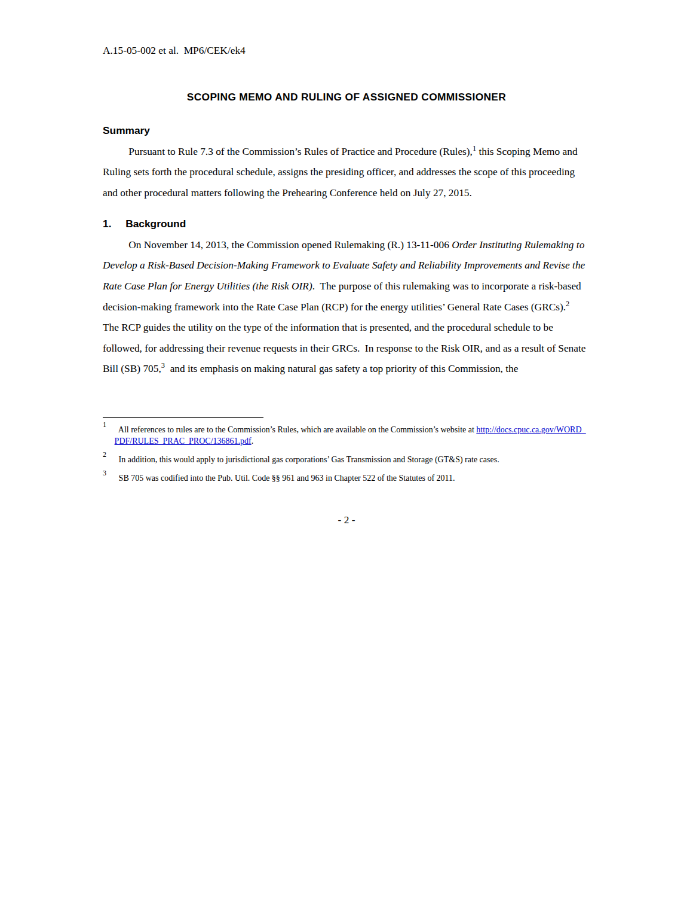A.15-05-002 et al. MP6/CEK/ek4
SCOPING MEMO AND RULING OF ASSIGNED COMMISSIONER
Summary
Pursuant to Rule 7.3 of the Commission’s Rules of Practice and Procedure (Rules),1 this Scoping Memo and Ruling sets forth the procedural schedule, assigns the presiding officer, and addresses the scope of this proceeding and other procedural matters following the Prehearing Conference held on July 27, 2015.
1. Background
On November 14, 2013, the Commission opened Rulemaking (R.) 13-11-006 Order Instituting Rulemaking to Develop a Risk-Based Decision-Making Framework to Evaluate Safety and Reliability Improvements and Revise the Rate Case Plan for Energy Utilities (the Risk OIR). The purpose of this rulemaking was to incorporate a risk-based decision-making framework into the Rate Case Plan (RCP) for the energy utilities’ General Rate Cases (GRCs).2 The RCP guides the utility on the type of the information that is presented, and the procedural schedule to be followed, for addressing their revenue requests in their GRCs. In response to the Risk OIR, and as a result of Senate Bill (SB) 705,3 and its emphasis on making natural gas safety a top priority of this Commission, the
1 All references to rules are to the Commission’s Rules, which are available on the Commission’s website at http://docs.cpuc.ca.gov/WORD_PDF/RULES_PRAC_PROC/136861.pdf.
2 In addition, this would apply to jurisdictional gas corporations’ Gas Transmission and Storage (GT&S) rate cases.
3 SB 705 was codified into the Pub. Util. Code §§ 961 and 963 in Chapter 522 of the Statutes of 2011.
- 2 -